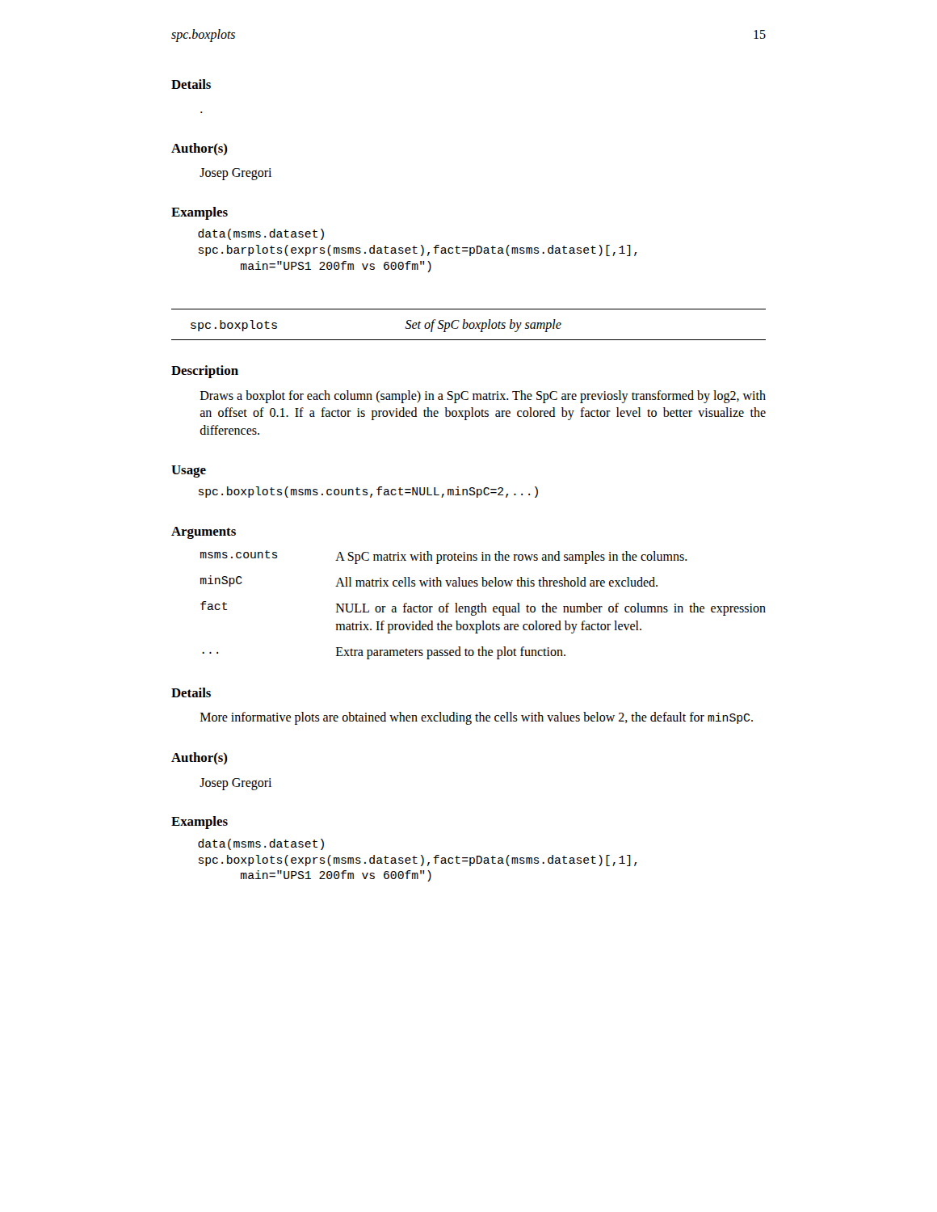spc.boxplots 15
Details
.
Author(s)
Josep Gregori
Examples
data(msms.dataset)
spc.barplots(exprs(msms.dataset),fact=pData(msms.dataset)[,1],
      main="UPS1 200fm vs 600fm")
spc.boxplots Set of SpC boxplots by sample
Description
Draws a boxplot for each column (sample) in a SpC matrix. The SpC are previosly transformed by log2, with an offset of 0.1. If a factor is provided the boxplots are colored by factor level to better visualize the differences.
Usage
spc.boxplots(msms.counts,fact=NULL,minSpC=2,...)
Arguments
msms.counts
A SpC matrix with proteins in the rows and samples in the columns.
minSpC
All matrix cells with values below this threshold are excluded.
fact
NULL or a factor of length equal to the number of columns in the expression matrix. If provided the boxplots are colored by factor level.
...
Extra parameters passed to the plot function.
Details
More informative plots are obtained when excluding the cells with values below 2, the default for minSpC.
Author(s)
Josep Gregori
Examples
data(msms.dataset)
spc.boxplots(exprs(msms.dataset),fact=pData(msms.dataset)[,1],
      main="UPS1 200fm vs 600fm")